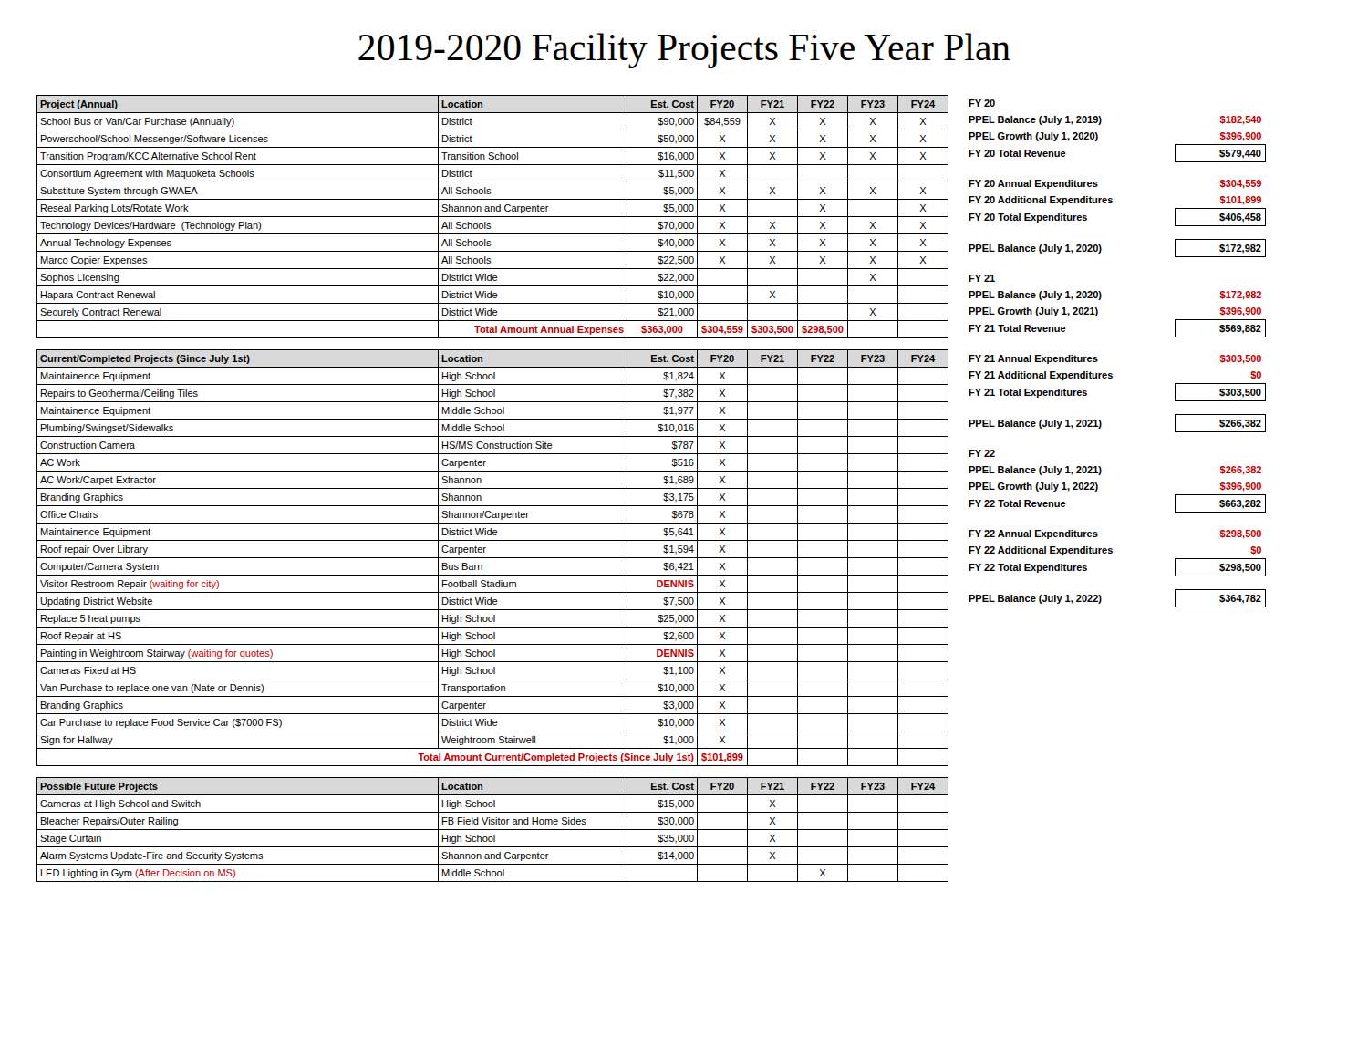2019-2020 Facility Projects Five Year Plan
| Project (Annual) | Location | Est. Cost | FY20 | FY21 | FY22 | FY23 | FY24 |
| School Bus or Van/Car Purchase (Annually) | District | $90,000 | $84,559 | X | X | X | X |
| Powerschool/School Messenger/Software Licenses | District | $50,000 | X | X | X | X | X |
| Transition Program/KCC Alternative School Rent | Transition School | $16,000 | X | X | X | X | X |
| Consortium Agreement with Maquoketa Schools | District | $11,500 | X | | | | |
| Substitute System through GWAEA | All Schools | $5,000 | X | X | X | X | X |
| Reseal Parking Lots/Rotate Work | Shannon and Carpenter | $5,000 | X | | X | | X |
| Technology Devices/Hardware (Technology Plan) | All Schools | $70,000 | X | X | X | X | X |
| Annual Technology Expenses | All Schools | $40,000 | X | X | X | X | X |
| Marco Copier Expenses | All Schools | $22,500 | X | X | X | X | X |
| Sophos Licensing | District Wide | $22,000 | | | | X | |
| Hapara Contract Renewal | District Wide | $10,000 | | X | | | |
| Securely Contract Renewal | District Wide | $21,000 | | | | X | |
| | Total Amount Annual Expenses | $363,000 | $304,559 | $303,500 | $298,500 | | |
| Current/Completed Projects (Since July 1st) | Location | Est. Cost | FY20 | FY21 | FY22 | FY23 | FY24 |
| Maintainence Equipment | High School | $1,824 | X | | | | |
| Repairs to Geothermal/Ceiling Tiles | High School | $7,382 | X | | | | |
| Maintainence Equipment | Middle School | $1,977 | X | | | | |
| Plumbing/Swingset/Sidewalks | Middle School | $10,016 | X | | | | |
| Construction Camera | HS/MS Construction Site | $787 | X | | | | |
| AC Work | Carpenter | $516 | X | | | | |
| AC Work/Carpet Extractor | Shannon | $1,689 | X | | | | |
| Branding Graphics | Shannon | $3,175 | X | | | | |
| Office Chairs | Shannon/Carpenter | $678 | X | | | | |
| Maintainence Equipment | District Wide | $5,641 | X | | | | |
| Roof repair Over Library | Carpenter | $1,594 | X | | | | |
| Computer/Camera System | Bus Barn | $6,421 | X | | | | |
| Visitor Restroom Repair (waiting for city) | Football Stadium | DENNIS | X | | | | |
| Updating District Website | District Wide | $7,500 | X | | | | |
| Replace 5 heat pumps | High School | $25,000 | X | | | | |
| Roof Repair at HS | High School | $2,600 | X | | | | |
| Painting in Weightroom Stairway (waiting for quotes) | High School | DENNIS | X | | | | |
| Cameras Fixed at HS | High School | $1,100 | X | | | | |
| Van Purchase to replace one van (Nate or Dennis) | Transportation | $10,000 | X | | | | |
| Branding Graphics | Carpenter | $3,000 | X | | | | |
| Car Purchase to replace Food Service Car ($7000 FS) | District Wide | $10,000 | X | | | | |
| Sign for Hallway | Weightroom Stairwell | $1,000 | X | | | | |
| Total Amount Current/Completed Projects (Since July 1st) | $101,899 | | | | |
| Possible Future Projects | Location | Est. Cost | FY20 | FY21 | FY22 | FY23 | FY24 |
| Cameras at High School and Switch | High School | $15,000 | | X | | | |
| Bleacher Repairs/Outer Railing | FB Field Visitor and Home Sides | $30,000 | | X | | | |
| Stage Curtain | High School | $35,000 | | X | | | |
| Alarm Systems Update-Fire and Security Systems | Shannon and Carpenter | $14,000 | | X | | | |
| LED Lighting in Gym (After Decision on MS) | Middle School | | | | X | | |
| FY 20 | |
| PPEL Balance (July 1, 2019) | $182,540 |
| PPEL Growth (July 1, 2020) | $396,900 |
| FY 20 Total Revenue | $579,440 |
| FY 20 Annual Expenditures | $304,559 |
| FY 20 Additional Expenditures | $101,899 |
| FY 20 Total Expenditures | $406,458 |
| PPEL Balance (July 1, 2020) | $172,982 |
| FY 21 | |
| PPEL Balance (July 1, 2020) | $172,982 |
| PPEL Growth (July 1, 2021) | $396,900 |
| FY 21 Total Revenue | $569,882 |
| FY 21 Annual Expenditures | $303,500 |
| FY 21 Additional Expenditures | $0 |
| FY 21 Total Expenditures | $303,500 |
| PPEL Balance (July 1, 2021) | $266,382 |
| FY 22 | |
| PPEL Balance (July 1, 2021) | $266,382 |
| PPEL Growth (July 1, 2022) | $396,900 |
| FY 22 Total Revenue | $663,282 |
| FY 22 Annual Expenditures | $298,500 |
| FY 22 Additional Expenditures | $0 |
| FY 22 Total Expenditures | $298,500 |
| PPEL Balance (July 1, 2022) | $364,782 |